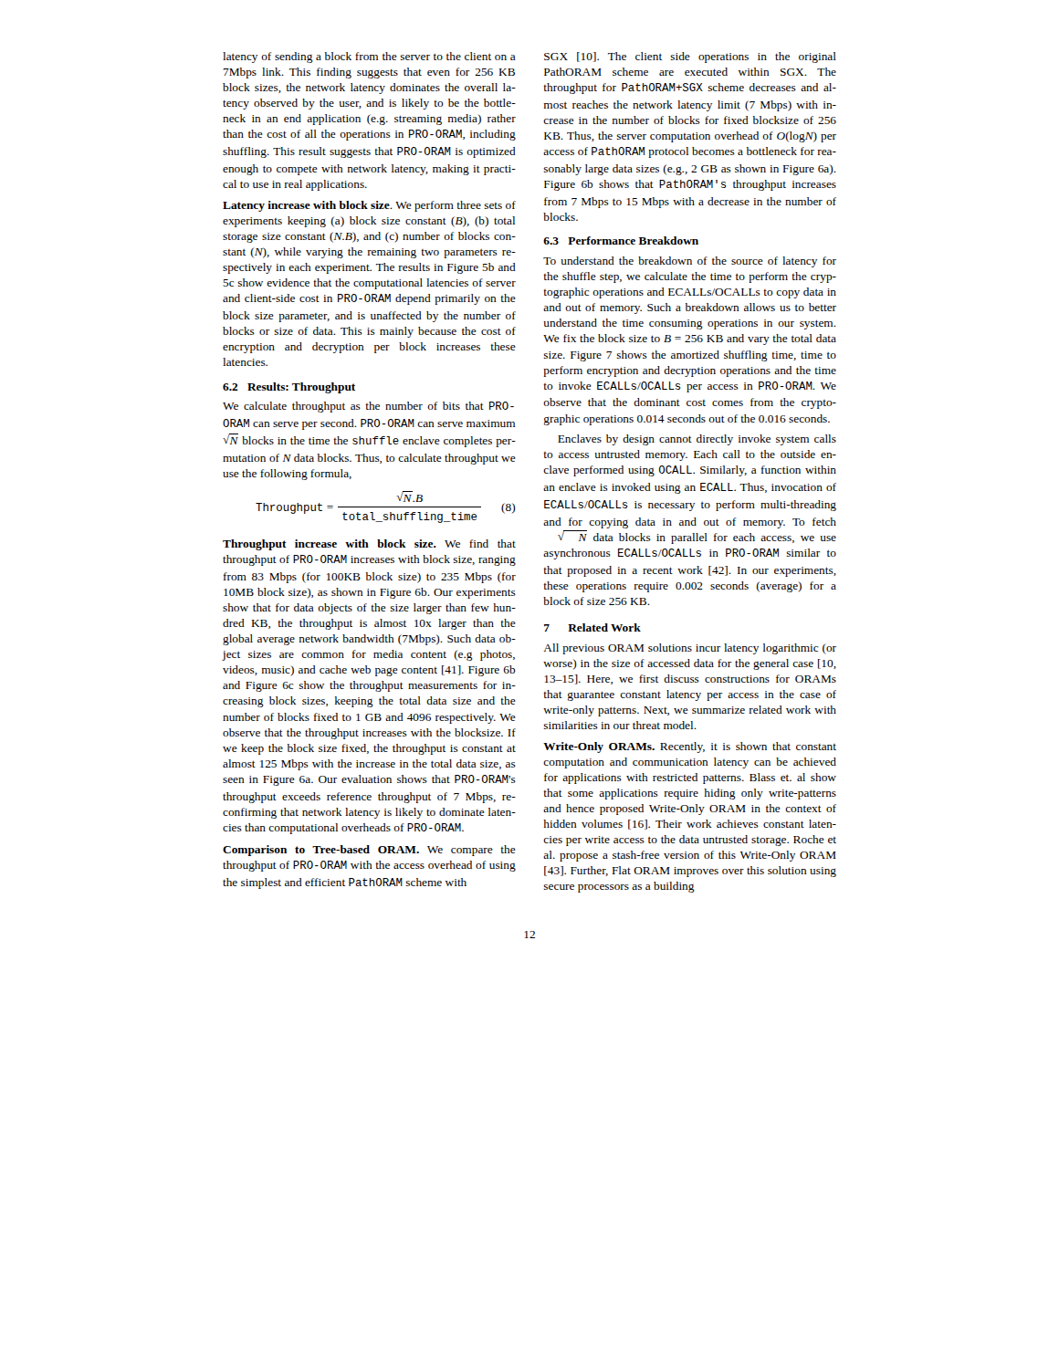latency of sending a block from the server to the client on a 7Mbps link. This finding suggests that even for 256 KB block sizes, the network latency dominates the overall latency observed by the user, and is likely to be the bottleneck in an end application (e.g. streaming media) rather than the cost of all the operations in PRO-ORAM, including shuffling. This result suggests that PRO-ORAM is optimized enough to compete with network latency, making it practical to use in real applications.
Latency increase with block size. We perform three sets of experiments keeping (a) block size constant (B), (b) total storage size constant (N.B), and (c) number of blocks constant (N), while varying the remaining two parameters respectively in each experiment. The results in Figure 5b and 5c show evidence that the computational latencies of server and client-side cost in PRO-ORAM depend primarily on the block size parameter, and is unaffected by the number of blocks or size of data. This is mainly because the cost of encryption and decryption per block increases these latencies.
6.2 Results: Throughput
We calculate throughput as the number of bits that PRO-ORAM can serve per second. PRO-ORAM can serve maximum N blocks in the time the shuffle enclave completes permutation of N data blocks. Thus, to calculate throughput we use the following formula,
Throughput = N.B total_shuffling_time (8)
Throughput increase with block size. We find that throughput of PRO-ORAM increases with block size, ranging from 83 Mbps (for 100KB block size) to 235 Mbps (for 10MB block size), as shown in Figure 6b. Our experiments show that for data objects of the size larger than few hundred KB, the throughput is almost 10x larger than the global average network bandwidth (7Mbps). Such data object sizes are common for media content (e.g photos, videos, music) and cache web page content [41]. Figure 6b and Figure 6c show the throughput measurements for increasing block sizes, keeping the total data size and the number of blocks fixed to 1 GB and 4096 respectively. We observe that the throughput increases with the blocksize. If we keep the block size fixed, the throughput is constant at almost 125 Mbps with the increase in the total data size, as seen in Figure 6a. Our evaluation shows that PRO-ORAM's throughput exceeds reference throughput of 7 Mbps, re-confirming that network latency is likely to dominate latencies than computational overheads of PRO-ORAM.
Comparison to Tree-based ORAM. We compare the throughput of PRO-ORAM with the access overhead of using the simplest and efficient PathORAM scheme with
SGX [10]. The client side operations in the original PathORAM scheme are executed within SGX. The throughput for PathORAM+SGX scheme decreases and almost reaches the network latency limit (7 Mbps) with increase in the number of blocks for fixed blocksize of 256 KB. Thus, the server computation overhead of O(logN) per access of PathORAM protocol becomes a bottleneck for reasonably large data sizes (e.g., 2 GB as shown in Figure 6a). Figure 6b shows that PathORAM's throughput increases from 7 Mbps to 15 Mbps with a decrease in the number of blocks.
6.3 Performance Breakdown
To understand the breakdown of the source of latency for the shuffle step, we calculate the time to perform the cryptographic operations and ECALLs/OCALLs to copy data in and out of memory. Such a breakdown allows us to better understand the time consuming operations in our system. We fix the block size to B = 256 KB and vary the total data size. Figure 7 shows the amortized shuffling time, time to perform encryption and decryption operations and the time to invoke ECALLs/OCALLs per access in PRO-ORAM. We observe that the dominant cost comes from the cryptographic operations 0.014 seconds out of the 0.016 seconds.
Enclaves by design cannot directly invoke system calls to access untrusted memory. Each call to the outside enclave performed using OCALL. Similarly, a function within an enclave is invoked using an ECALL. Thus, invocation of ECALLs/OCALLs is necessary to perform multi-threading and for copying data in and out of memory. To fetch N data blocks in parallel for each access, we use asynchronous ECALLs/OCALLs in PRO-ORAM similar to that proposed in a recent work [42]. In our experiments, these operations require 0.002 seconds (average) for a block of size 256 KB.
7 Related Work
All previous ORAM solutions incur latency logarithmic (or worse) in the size of accessed data for the general case [10, 13–15]. Here, we first discuss constructions for ORAMs that guarantee constant latency per access in the case of write-only patterns. Next, we summarize related work with similarities in our threat model.
Write-Only ORAMs. Recently, it is shown that constant computation and communication latency can be achieved for applications with restricted patterns. Blass et. al show that some applications require hiding only write-patterns and hence proposed Write-Only ORAM in the context of hidden volumes [16]. Their work achieves constant latencies per write access to the data untrusted storage. Roche et al. propose a stash-free version of this Write-Only ORAM [43]. Further, Flat ORAM improves over this solution using secure processors as a building
12